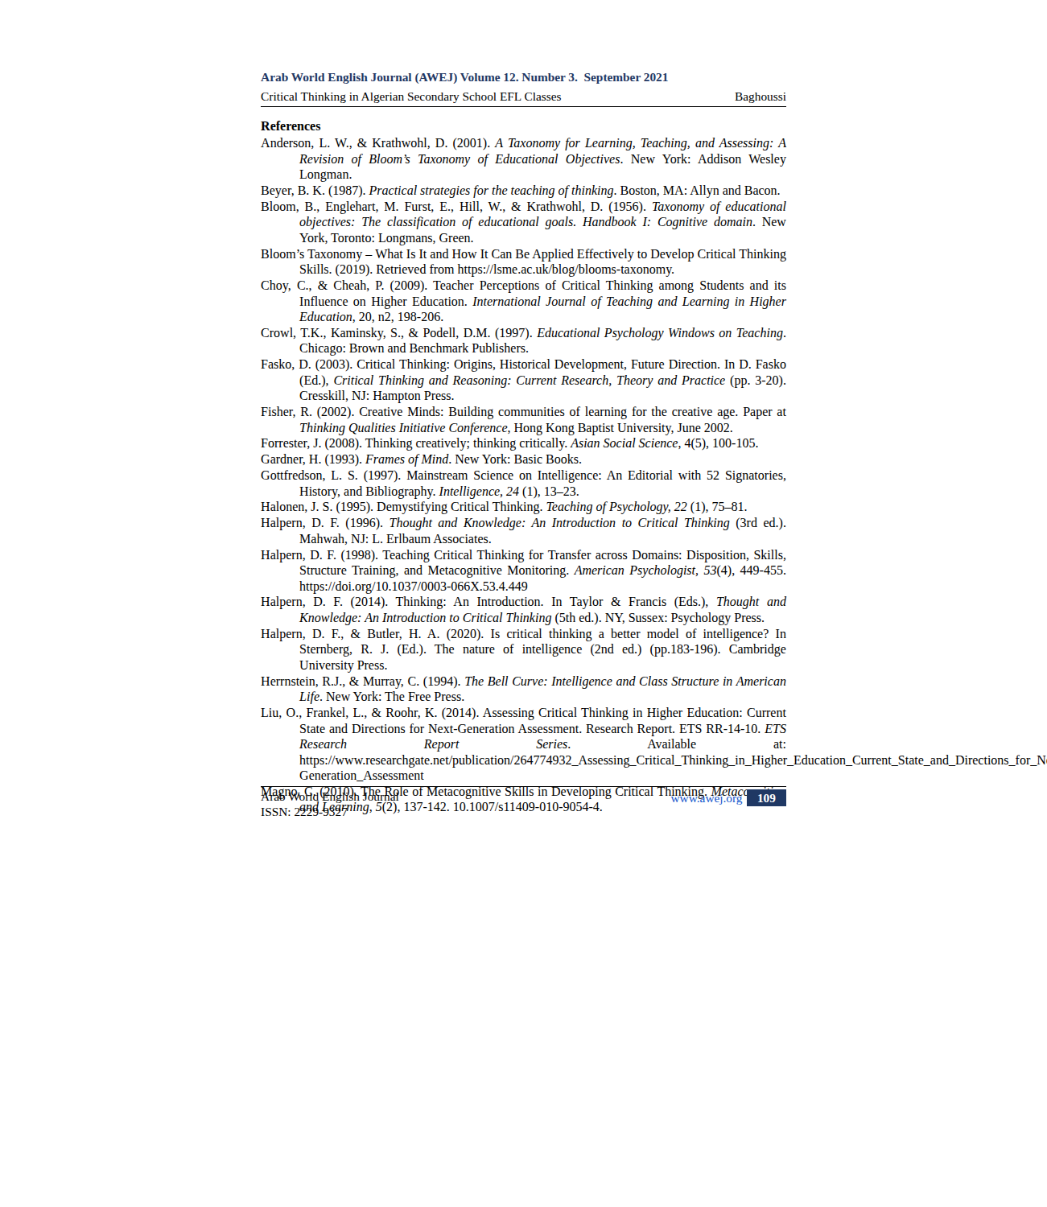Arab World English Journal (AWEJ) Volume 12. Number 3. September 2021
Critical Thinking in Algerian Secondary School EFL Classes Baghoussi
References
Anderson, L. W., & Krathwohl, D. (2001). A Taxonomy for Learning, Teaching, and Assessing: A Revision of Bloom’s Taxonomy of Educational Objectives. New York: Addison Wesley Longman.
Beyer, B. K. (1987). Practical strategies for the teaching of thinking. Boston, MA: Allyn and Bacon.
Bloom, B., Englehart, M. Furst, E., Hill, W., & Krathwohl, D. (1956). Taxonomy of educational objectives: The classification of educational goals. Handbook I: Cognitive domain. New York, Toronto: Longmans, Green.
Bloom’s Taxonomy – What Is It and How It Can Be Applied Effectively to Develop Critical Thinking Skills. (2019). Retrieved from https://lsme.ac.uk/blog/blooms-taxonomy.
Choy, C., & Cheah, P. (2009). Teacher Perceptions of Critical Thinking among Students and its Influence on Higher Education. International Journal of Teaching and Learning in Higher Education, 20, n2, 198-206.
Crowl, T.K., Kaminsky, S., & Podell, D.M. (1997). Educational Psychology Windows on Teaching. Chicago: Brown and Benchmark Publishers.
Fasko, D. (2003). Critical Thinking: Origins, Historical Development, Future Direction. In D. Fasko (Ed.), Critical Thinking and Reasoning: Current Research, Theory and Practice (pp. 3-20). Cresskill, NJ: Hampton Press.
Fisher, R. (2002). Creative Minds: Building communities of learning for the creative age. Paper at Thinking Qualities Initiative Conference, Hong Kong Baptist University, June 2002.
Forrester, J. (2008). Thinking creatively; thinking critically. Asian Social Science, 4(5), 100-105.
Gardner, H. (1993). Frames of Mind. New York: Basic Books.
Gottfredson, L. S. (1997). Mainstream Science on Intelligence: An Editorial with 52 Signatories, History, and Bibliography. Intelligence, 24 (1), 13–23.
Halonen, J. S. (1995). Demystifying Critical Thinking. Teaching of Psychology, 22 (1), 75–81.
Halpern, D. F. (1996). Thought and Knowledge: An Introduction to Critical Thinking (3rd ed.). Mahwah, NJ: L. Erlbaum Associates.
Halpern, D. F. (1998). Teaching Critical Thinking for Transfer across Domains: Disposition, Skills, Structure Training, and Metacognitive Monitoring. American Psychologist, 53(4), 449-455. https://doi.org/10.1037/0003-066X.53.4.449
Halpern, D. F. (2014). Thinking: An Introduction. In Taylor & Francis (Eds.), Thought and Knowledge: An Introduction to Critical Thinking (5th ed.). NY, Sussex: Psychology Press.
Halpern, D. F., & Butler, H. A. (2020). Is critical thinking a better model of intelligence? In Sternberg, R. J. (Ed.). The nature of intelligence (2nd ed.) (pp.183-196). Cambridge University Press.
Herrnstein, R.J., & Murray, C. (1994). The Bell Curve: Intelligence and Class Structure in American Life. New York: The Free Press.
Liu, O., Frankel, L., & Roohr, K. (2014). Assessing Critical Thinking in Higher Education: Current State and Directions for Next-Generation Assessment. Research Report. ETS RR-14-10. ETS Research Report Series. Available at: https://www.researchgate.net/publication/264774932_Assessing_Critical_Thinking_in_Higher_Education_Current_State_and_Directions_for_Next-Generation_Assessment
Magno, C. (2010). The Role of Metacognitive Skills in Developing Critical Thinking. Metacognition and Learning, 5(2), 137-142. 10.1007/s11409-010-9054-4.
Arab World English Journal
ISSN: 2229-9327
www.awej.org 109